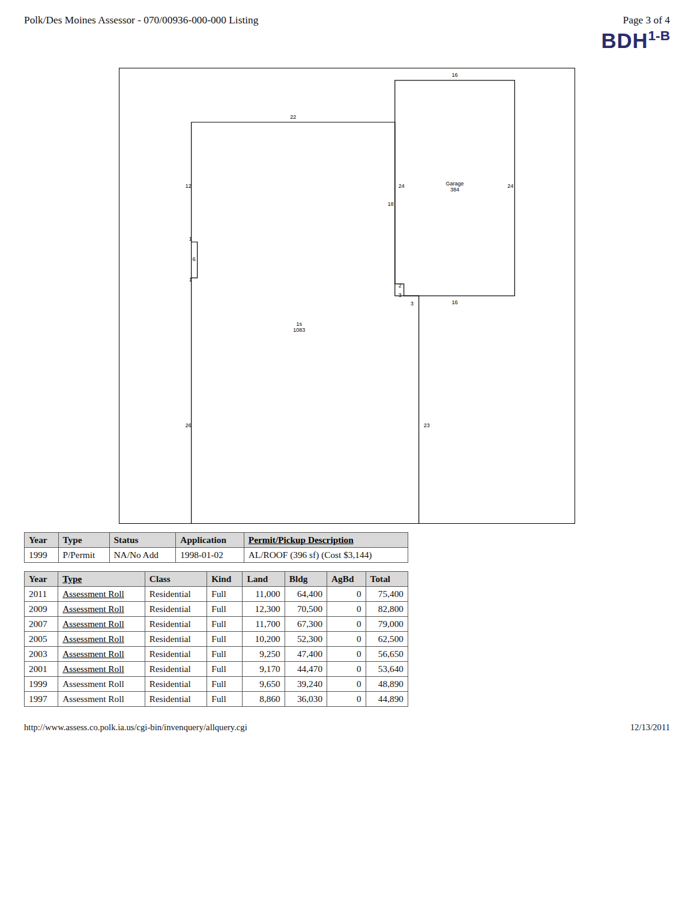Polk/Des Moines Assessor - 070/00936-000-000 Listing
Page 3 of 4
BDH1-B
16 24 24 16 Garage 384 22 12 1 6 1 26 27 18 2 3 3 23 1s 1083
| Year | Type | Status | Application | Permit/Pickup Description |
| --- | --- | --- | --- | --- |
| 1999 | P/Permit | NA/No Add | 1998-01-02 | AL/ROOF (396 sf) (Cost $3,144) |
| Year | Type | Class | Kind | Land | Bldg | AgBd | Total |
| --- | --- | --- | --- | --- | --- | --- | --- |
| 2011 | Assessment Roll | Residential | Full | 11,000 | 64,400 | 0 | 75,400 |
| 2009 | Assessment Roll | Residential | Full | 12,300 | 70,500 | 0 | 82,800 |
| 2007 | Assessment Roll | Residential | Full | 11,700 | 67,300 | 0 | 79,000 |
| 2005 | Assessment Roll | Residential | Full | 10,200 | 52,300 | 0 | 62,500 |
| 2003 | Assessment Roll | Residential | Full | 9,250 | 47,400 | 0 | 56,650 |
| 2001 | Assessment Roll | Residential | Full | 9,170 | 44,470 | 0 | 53,640 |
| 1999 | Assessment Roll | Residential | Full | 9,650 | 39,240 | 0 | 48,890 |
| 1997 | Assessment Roll | Residential | Full | 8,860 | 36,030 | 0 | 44,890 |
http://www.assess.co.polk.ia.us/cgi-bin/invenquery/allquery.cgi
12/13/2011